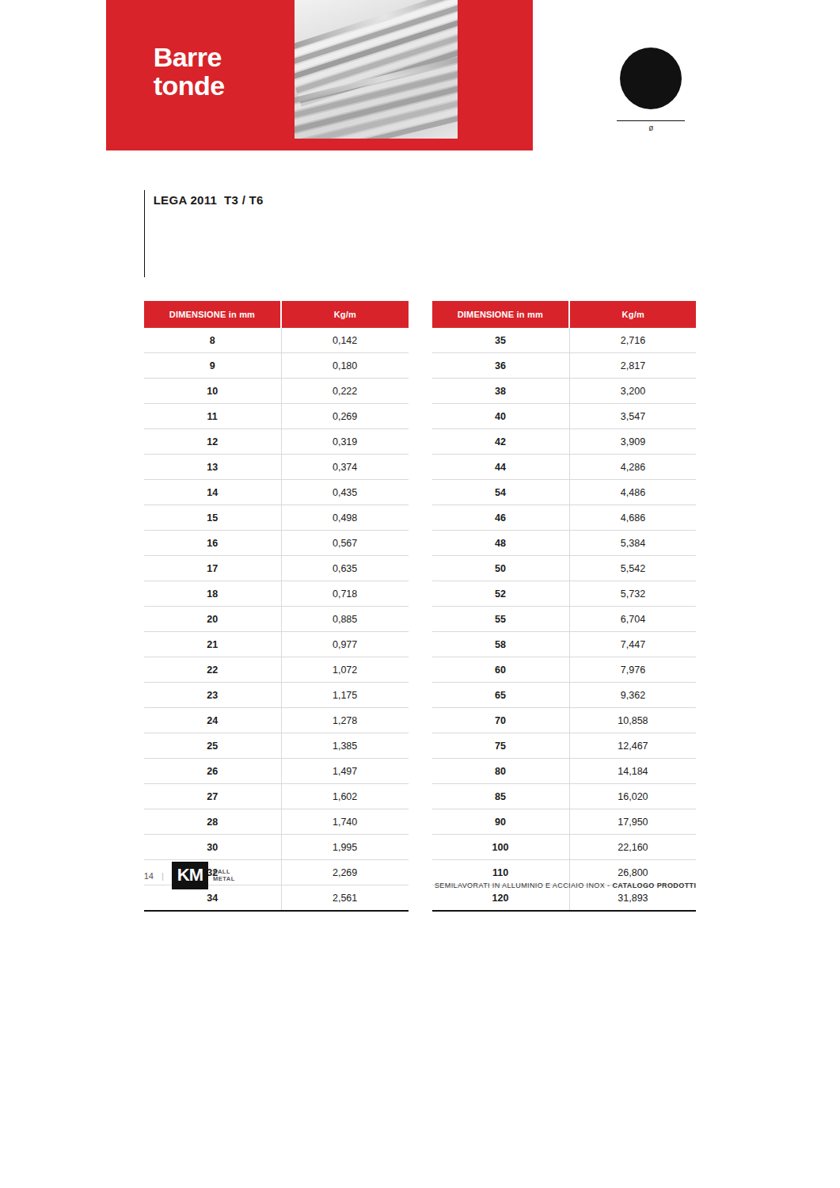Barre
tonde
ø
LEGA 2011 T3 / T6
| DIMENSIONE in mm | Kg/m |
| --- | --- |
| 8 | 0,142 |
| 9 | 0,180 |
| 10 | 0,222 |
| 11 | 0,269 |
| 12 | 0,319 |
| 13 | 0,374 |
| 14 | 0,435 |
| 15 | 0,498 |
| 16 | 0,567 |
| 17 | 0,635 |
| 18 | 0,718 |
| 20 | 0,885 |
| 21 | 0,977 |
| 22 | 1,072 |
| 23 | 1,175 |
| 24 | 1,278 |
| 25 | 1,385 |
| 26 | 1,497 |
| 27 | 1,602 |
| 28 | 1,740 |
| 30 | 1,995 |
| 32 | 2,269 |
| 34 | 2,561 |
| DIMENSIONE in mm | Kg/m |
| --- | --- |
| 35 | 2,716 |
| 36 | 2,817 |
| 38 | 3,200 |
| 40 | 3,547 |
| 42 | 3,909 |
| 44 | 4,286 |
| 54 | 4,486 |
| 46 | 4,686 |
| 48 | 5,384 |
| 50 | 5,542 |
| 52 | 5,732 |
| 55 | 6,704 |
| 58 | 7,447 |
| 60 | 7,976 |
| 65 | 9,362 |
| 70 | 10,858 |
| 75 | 12,467 |
| 80 | 14,184 |
| 85 | 16,020 |
| 90 | 17,950 |
| 100 | 22,160 |
| 110 | 26,800 |
| 120 | 31,893 |
14 | KM KALL
METAL
Semilavorati in alluminio e acciaio inox - Catalogo prodotti